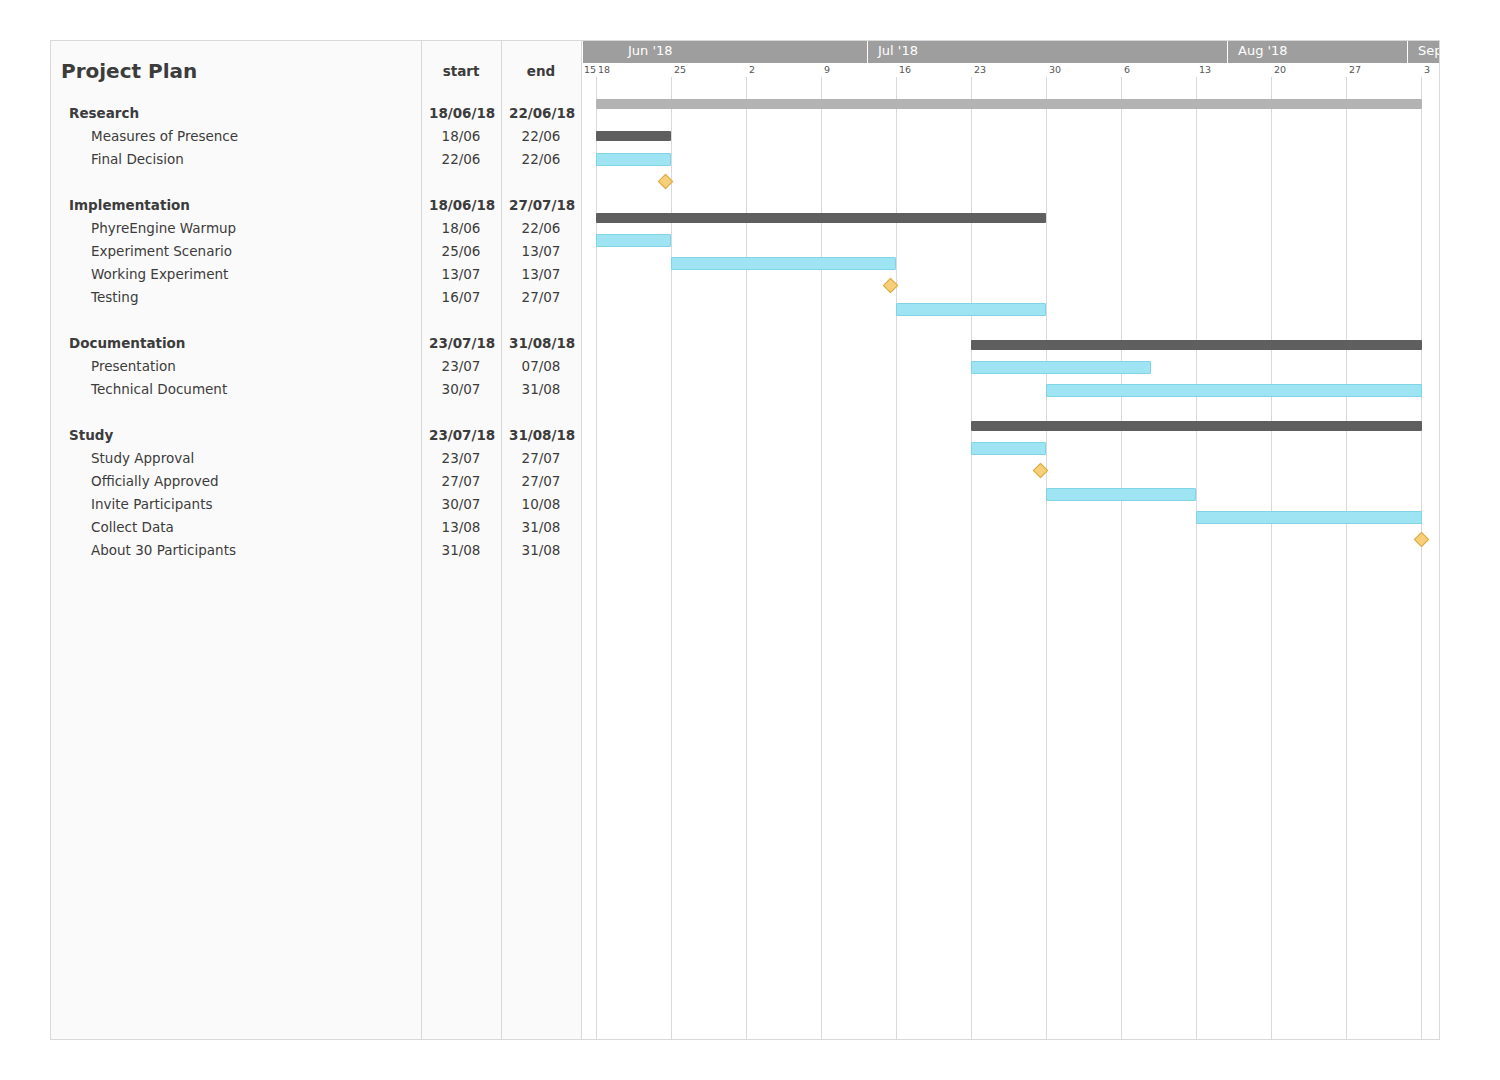| Project Plan | start | end |
| Research | 18/06/18 | 22/06/18 |
| Measures of Presence | 18/06 | 22/06 |
| Final Decision | 22/06 | 22/06 |
| Implementation | 18/06/18 | 27/07/18 |
| PhyreEngine Warmup | 18/06 | 22/06 |
| Experiment Scenario | 25/06 | 13/07 |
| Working Experiment | 13/07 | 13/07 |
| Testing | 16/07 | 27/07 |
| Documentation | 23/07/18 | 31/08/18 |
| Presentation | 23/07 | 07/08 |
| Technical Document | 30/07 | 31/08 |
| Study | 23/07/18 | 31/08/18 |
| Study Approval | 23/07 | 27/07 |
| Officially Approved | 27/07 | 27/07 |
| Invite Participants | 30/07 | 10/08 |
| Collect Data | 13/08 | 31/08 |
| About 30 Participants | 31/08 | 31/08 |
Jun '18 Jul '18 Aug '18 Sep '1
15 18 25 2 9 16 23 30 6 13 20 27 3